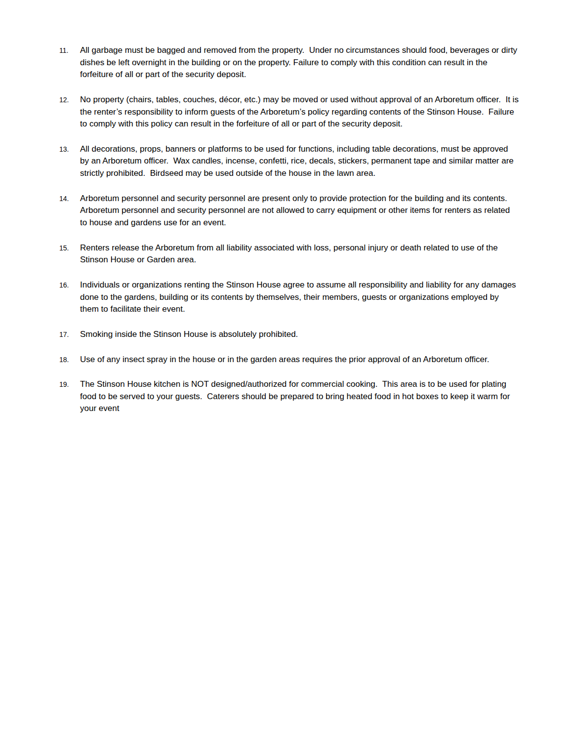11. All garbage must be bagged and removed from the property. Under no circumstances should food, beverages or dirty dishes be left overnight in the building or on the property. Failure to comply with this condition can result in the forfeiture of all or part of the security deposit.
12. No property (chairs, tables, couches, décor, etc.) may be moved or used without approval of an Arboretum officer. It is the renter’s responsibility to inform guests of the Arboretum’s policy regarding contents of the Stinson House. Failure to comply with this policy can result in the forfeiture of all or part of the security deposit.
13. All decorations, props, banners or platforms to be used for functions, including table decorations, must be approved by an Arboretum officer. Wax candles, incense, confetti, rice, decals, stickers, permanent tape and similar matter are strictly prohibited. Birdseed may be used outside of the house in the lawn area.
14. Arboretum personnel and security personnel are present only to provide protection for the building and its contents. Arboretum personnel and security personnel are not allowed to carry equipment or other items for renters as related to house and gardens use for an event.
15. Renters release the Arboretum from all liability associated with loss, personal injury or death related to use of the Stinson House or Garden area.
16. Individuals or organizations renting the Stinson House agree to assume all responsibility and liability for any damages done to the gardens, building or its contents by themselves, their members, guests or organizations employed by them to facilitate their event.
17. Smoking inside the Stinson House is absolutely prohibited.
18. Use of any insect spray in the house or in the garden areas requires the prior approval of an Arboretum officer.
19. The Stinson House kitchen is NOT designed/authorized for commercial cooking. This area is to be used for plating food to be served to your guests. Caterers should be prepared to bring heated food in hot boxes to keep it warm for your event